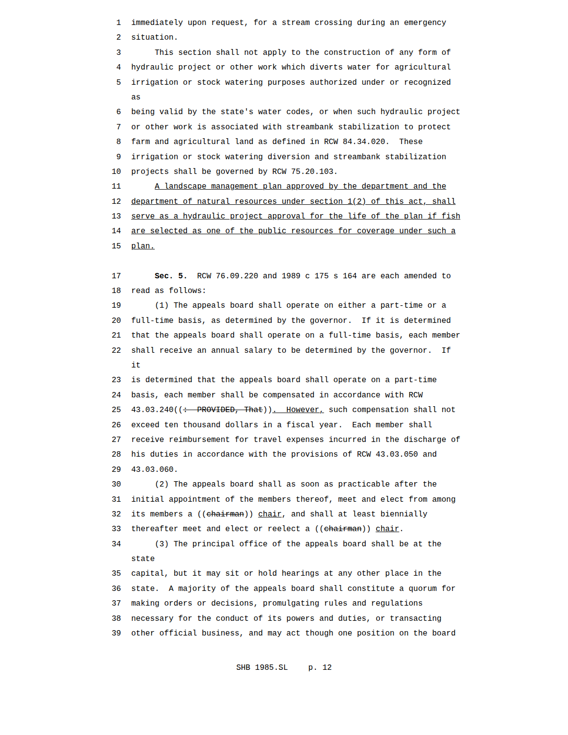immediately upon request, for a stream crossing during an emergency
situation.
This section shall not apply to the construction of any form of
hydraulic project or other work which diverts water for agricultural
irrigation or stock watering purposes authorized under or recognized as
being valid by the state's water codes, or when such hydraulic project
or other work is associated with streambank stabilization to protect
farm and agricultural land as defined in RCW 84.34.020. These
irrigation or stock watering diversion and streambank stabilization
projects shall be governed by RCW 75.20.103.
A landscape management plan approved by the department and the
department of natural resources under section 1(2) of this act, shall
serve as a hydraulic project approval for the life of the plan if fish
are selected as one of the public resources for coverage under such a
plan.
Sec. 5. RCW 76.09.220 and 1989 c 175 s 164 are each amended to
read as follows:
(1) The appeals board shall operate on either a part-time or a
full-time basis, as determined by the governor. If it is determined
that the appeals board shall operate on a full-time basis, each member
shall receive an annual salary to be determined by the governor. If it
is determined that the appeals board shall operate on a part-time
basis, each member shall be compensated in accordance with RCW
43.03.240((: PROVIDED, That)). However, such compensation shall not
exceed ten thousand dollars in a fiscal year. Each member shall
receive reimbursement for travel expenses incurred in the discharge of
his duties in accordance with the provisions of RCW 43.03.050 and
43.03.060.
(2) The appeals board shall as soon as practicable after the
initial appointment of the members thereof, meet and elect from among
its members a ((chairman)) chair, and shall at least biennially
thereafter meet and elect or reelect a ((chairman)) chair.
(3) The principal office of the appeals board shall be at the state
capital, but it may sit or hold hearings at any other place in the
state. A majority of the appeals board shall constitute a quorum for
making orders or decisions, promulgating rules and regulations
necessary for the conduct of its powers and duties, or transacting
other official business, and may act though one position on the board
SHB 1985.SL p. 12